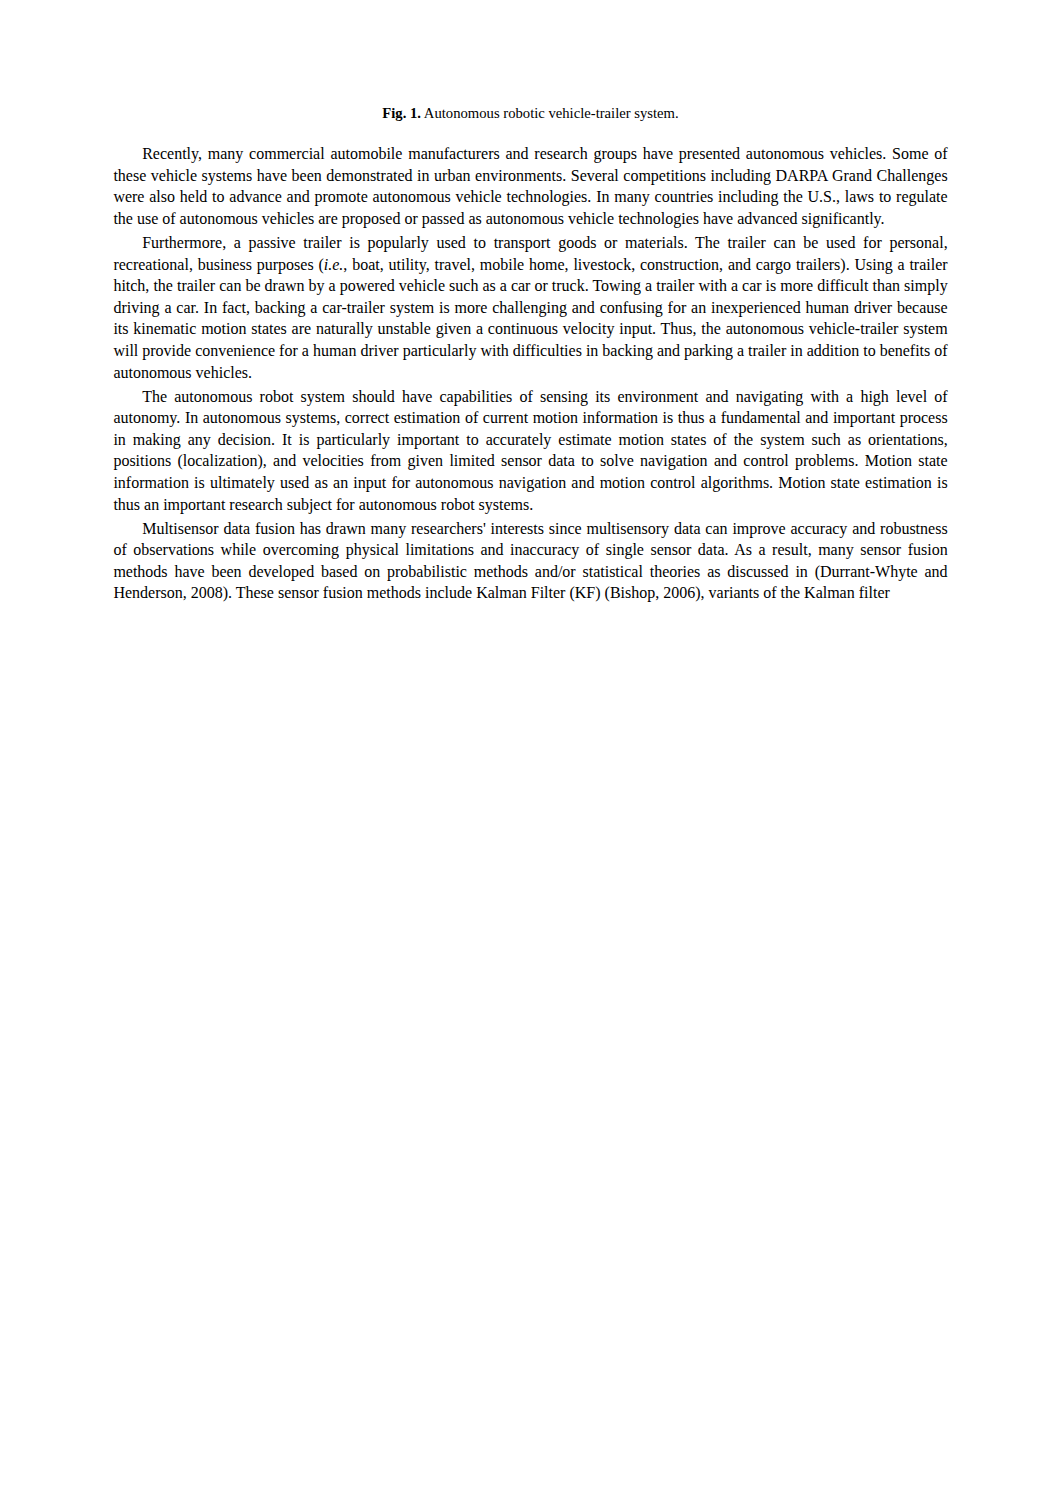Fig. 1. Autonomous robotic vehicle-trailer system.
Recently, many commercial automobile manufacturers and research groups have presented autonomous vehicles. Some of these vehicle systems have been demonstrated in urban environments. Several competitions including DARPA Grand Challenges were also held to advance and promote autonomous vehicle technologies. In many countries including the U.S., laws to regulate the use of autonomous vehicles are proposed or passed as autonomous vehicle technologies have advanced significantly.
Furthermore, a passive trailer is popularly used to transport goods or materials. The trailer can be used for personal, recreational, business purposes (i.e., boat, utility, travel, mobile home, livestock, construction, and cargo trailers). Using a trailer hitch, the trailer can be drawn by a powered vehicle such as a car or truck. Towing a trailer with a car is more difficult than simply driving a car. In fact, backing a car-trailer system is more challenging and confusing for an inexperienced human driver because its kinematic motion states are naturally unstable given a continuous velocity input. Thus, the autonomous vehicle-trailer system will provide convenience for a human driver particularly with difficulties in backing and parking a trailer in addition to benefits of autonomous vehicles.
The autonomous robot system should have capabilities of sensing its environment and navigating with a high level of autonomy. In autonomous systems, correct estimation of current motion information is thus a fundamental and important process in making any decision. It is particularly important to accurately estimate motion states of the system such as orientations, positions (localization), and velocities from given limited sensor data to solve navigation and control problems. Motion state information is ultimately used as an input for autonomous navigation and motion control algorithms. Motion state estimation is thus an important research subject for autonomous robot systems.
Multisensor data fusion has drawn many researchers' interests since multisensory data can improve accuracy and robustness of observations while overcoming physical limitations and inaccuracy of single sensor data. As a result, many sensor fusion methods have been developed based on probabilistic methods and/or statistical theories as discussed in (Durrant-Whyte and Henderson, 2008). These sensor fusion methods include Kalman Filter (KF) (Bishop, 2006), variants of the Kalman filter